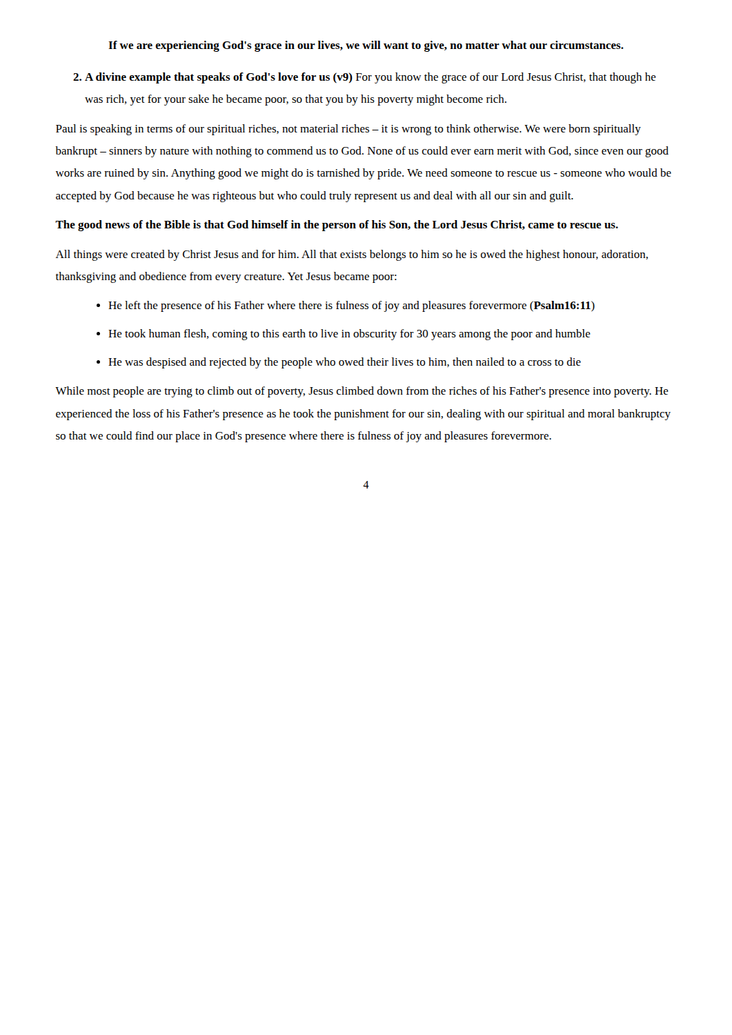If we are experiencing God's grace in our lives, we will want to give, no matter what our circumstances.
A divine example that speaks of God's love for us (v9) For you know the grace of our Lord Jesus Christ, that though he was rich, yet for your sake he became poor, so that you by his poverty might become rich.
Paul is speaking in terms of our spiritual riches, not material riches – it is wrong to think otherwise. We were born spiritually bankrupt – sinners by nature with nothing to commend us to God. None of us could ever earn merit with God, since even our good works are ruined by sin. Anything good we might do is tarnished by pride. We need someone to rescue us - someone who would be accepted by God because he was righteous but who could truly represent us and deal with all our sin and guilt.
The good news of the Bible is that God himself in the person of his Son, the Lord Jesus Christ, came to rescue us.
All things were created by Christ Jesus and for him. All that exists belongs to him so he is owed the highest honour, adoration, thanksgiving and obedience from every creature. Yet Jesus became poor:
He left the presence of his Father where there is fulness of joy and pleasures forevermore (Psalm16:11)
He took human flesh, coming to this earth to live in obscurity for 30 years among the poor and humble
He was despised and rejected by the people who owed their lives to him, then nailed to a cross to die
While most people are trying to climb out of poverty, Jesus climbed down from the riches of his Father's presence into poverty. He experienced the loss of his Father's presence as he took the punishment for our sin, dealing with our spiritual and moral bankruptcy so that we could find our place in God's presence where there is fulness of joy and pleasures forevermore.
4